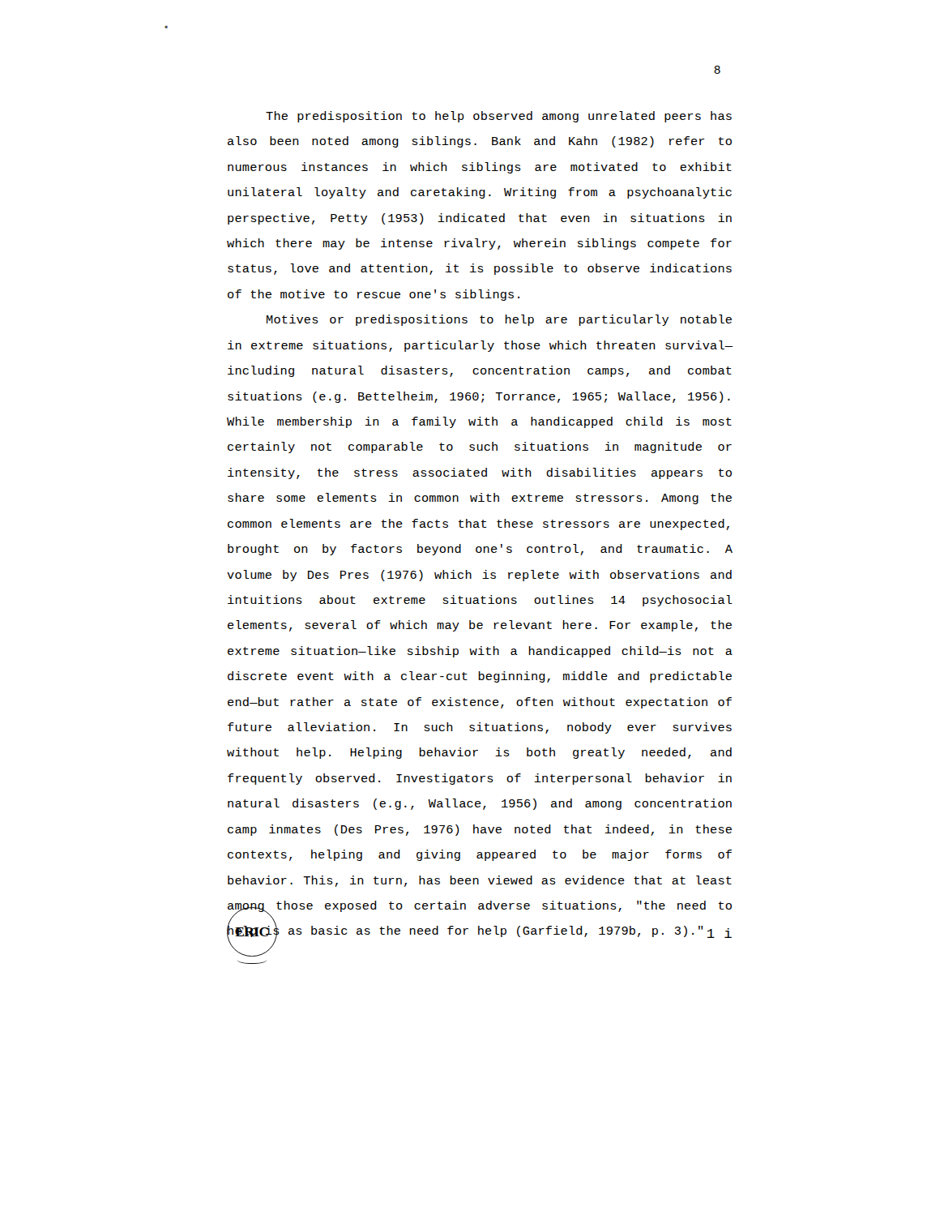•
8
The predisposition to help observed among unrelated peers has also been noted among siblings. Bank and Kahn (1982) refer to numerous instances in which siblings are motivated to exhibit unilateral loyalty and caretaking. Writing from a psychoanalytic perspective, Petty (1953) indicated that even in situations in which there may be intense rivalry, wherein siblings compete for status, love and attention, it is possible to observe indications of the motive to rescue one's siblings.
Motives or predispositions to help are particularly notable in extreme situations, particularly those which threaten survival—including natural disasters, concentration camps, and combat situations (e.g. Bettelheim, 1960; Torrance, 1965; Wallace, 1956). While membership in a family with a handicapped child is most certainly not comparable to such situations in magnitude or intensity, the stress associated with disabilities appears to share some elements in common with extreme stressors. Among the common elements are the facts that these stressors are unexpected, brought on by factors beyond one's control, and traumatic. A volume by Des Pres (1976) which is replete with observations and intuitions about extreme situations outlines 14 psychosocial elements, several of which may be relevant here. For example, the extreme situation—like sibship with a handicapped child—is not a discrete event with a clear-cut beginning, middle and predictable end—but rather a state of existence, often without expectation of future alleviation. In such situations, nobody ever survives without help. Helping behavior is both greatly needed, and frequently observed. Investigators of interpersonal behavior in natural disasters (e.g., Wallace, 1956) and among concentration camp inmates (Des Pres, 1976) have noted that indeed, in these contexts, helping and giving appeared to be major forms of behavior. This, in turn, has been viewed as evidence that at least among those exposed to certain adverse situations, "the need to help is as basic as the need for help (Garfield, 1979b, p. 3)."
ERIC 1 i